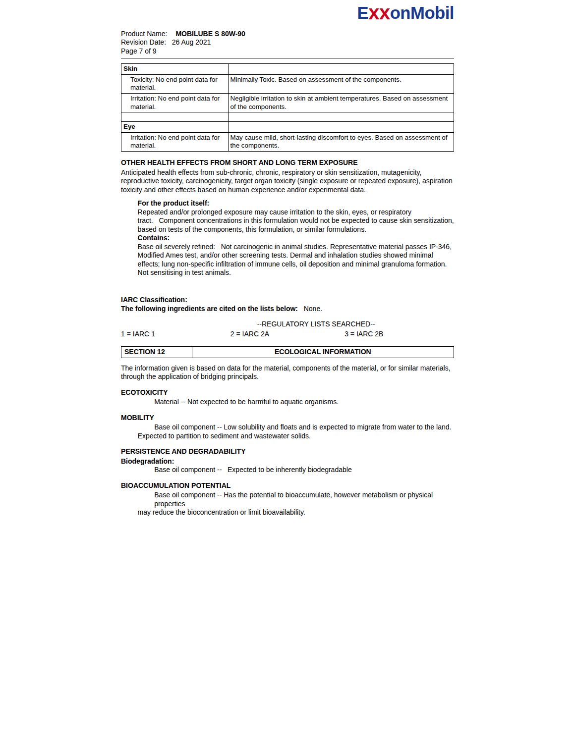ExxonMobil
Product Name: MOBILUBE S 80W-90
Revision Date: 26 Aug 2021
Page 7 of 9
| Skin | |
| Toxicity: No end point data for material. | Minimally Toxic. Based on assessment of the components. |
| Irritation: No end point data for material. | Negligible irritation to skin at ambient temperatures. Based on assessment of the components. |
| Eye | |
| Irritation: No end point data for material. | May cause mild, short-lasting discomfort to eyes. Based on assessment of the components. |
OTHER HEALTH EFFECTS FROM SHORT AND LONG TERM EXPOSURE
Anticipated health effects from sub-chronic, chronic, respiratory or skin sensitization, mutagenicity, reproductive toxicity, carcinogenicity, target organ toxicity (single exposure or repeated exposure), aspiration toxicity and other effects based on human experience and/or experimental data.
For the product itself:
Repeated and/or prolonged exposure may cause irritation to the skin, eyes, or respiratory tract. Component concentrations in this formulation would not be expected to cause skin sensitization, based on tests of the components, this formulation, or similar formulations.
Contains:
Base oil severely refined: Not carcinogenic in animal studies. Representative material passes IP-346, Modified Ames test, and/or other screening tests. Dermal and inhalation studies showed minimal effects; lung non-specific infiltration of immune cells, oil deposition and minimal granuloma formation. Not sensitising in test animals.
IARC Classification:
The following ingredients are cited on the lists below: None.
--REGULATORY LISTS SEARCHED--
1 = IARC 1 2 = IARC 2A 3 = IARC 2B
SECTION 12
ECOLOGICAL INFORMATION
The information given is based on data for the material, components of the material, or for similar materials, through the application of bridging principals.
ECOTOXICITY
Material -- Not expected to be harmful to aquatic organisms.
MOBILITY
Base oil component -- Low solubility and floats and is expected to migrate from water to the land.
Expected to partition to sediment and wastewater solids.
PERSISTENCE AND DEGRADABILITY
Biodegradation:
Base oil component -- Expected to be inherently biodegradable
BIOACCUMULATION POTENTIAL
Base oil component -- Has the potential to bioaccumulate, however metabolism or physical properties
may reduce the bioconcentration or limit bioavailability.